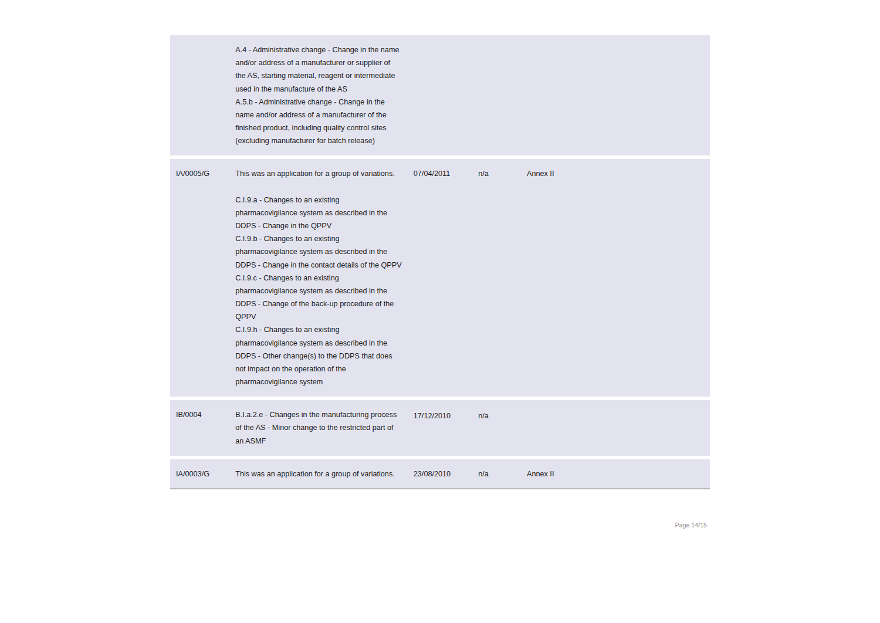| | A.4 - Administrative change - Change in the name and/or address of a manufacturer or supplier of the AS, starting material, reagent or intermediate used in the manufacture of the AS A.5.b - Administrative change - Change in the name and/or address of a manufacturer of the finished product, including quality control sites (excluding manufacturer for batch release) | | | | |
| IA/0005/G | This was an application for a group of variations. C.I.9.a - Changes to an existing pharmacovigilance system as described in the DDPS - Change in the QPPV C.I.9.b - Changes to an existing pharmacovigilance system as described in the DDPS - Change in the contact details of the QPPV C.I.9.c - Changes to an existing pharmacovigilance system as described in the DDPS - Change of the back-up procedure of the QPPV C.I.9.h - Changes to an existing pharmacovigilance system as described in the DDPS - Other change(s) to the DDPS that does not impact on the operation of the pharmacovigilance system | 07/04/2011 | n/a | Annex II | |
| IB/0004 | B.I.a.2.e - Changes in the manufacturing process of the AS - Minor change to the restricted part of an ASMF | 17/12/2010 | n/a | | |
| IA/0003/G | This was an application for a group of variations. | 23/08/2010 | n/a | Annex II | |
Page 14/15